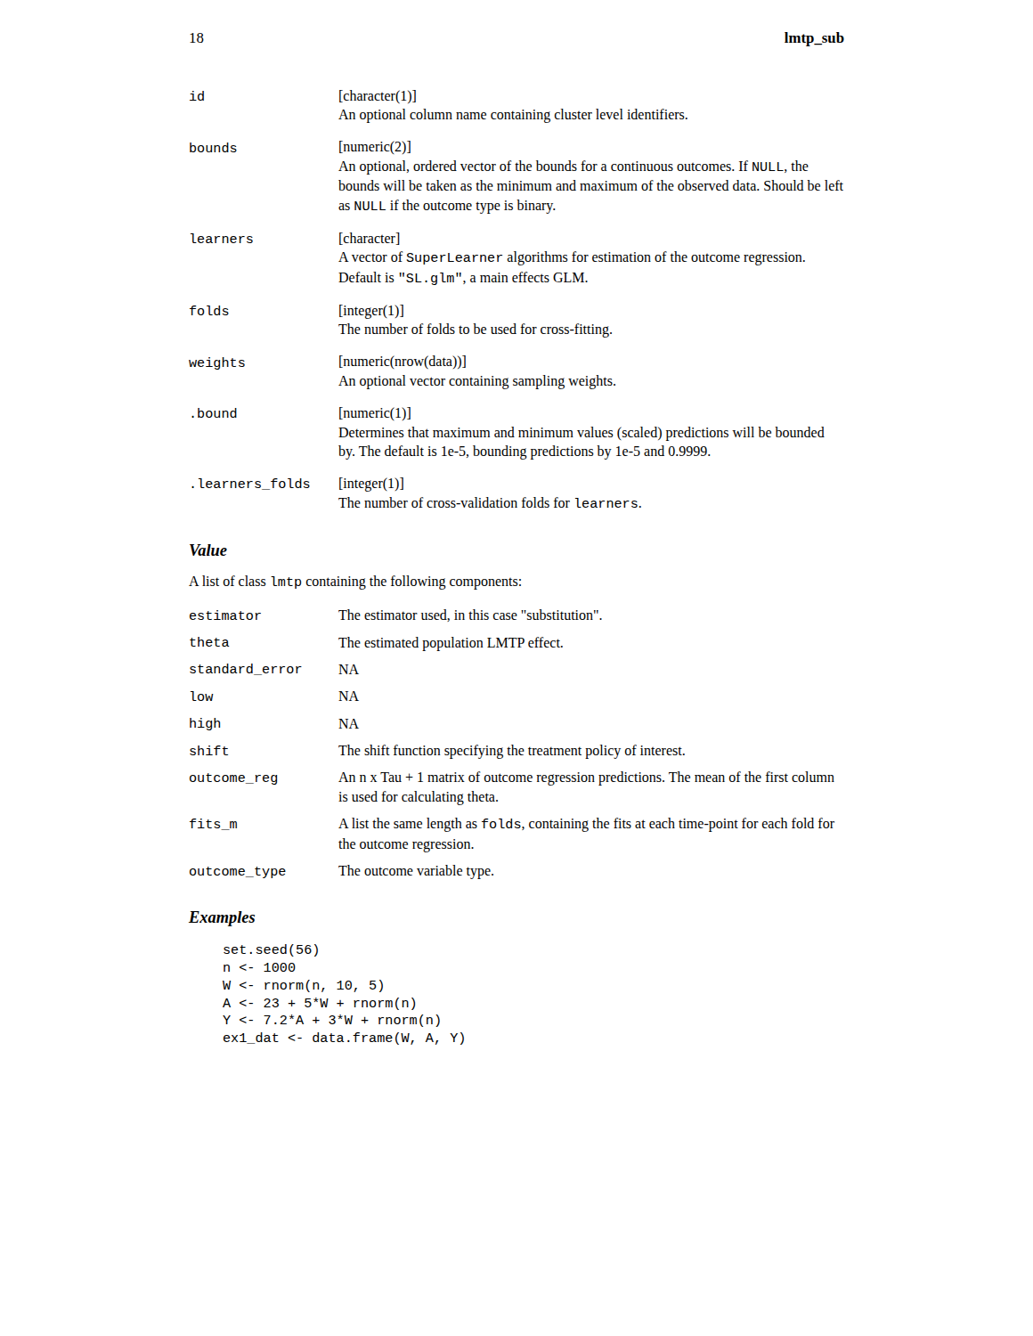18 lmtp_sub
id
[character(1)]
An optional column name containing cluster level identifiers.
bounds
[numeric(2)]
An optional, ordered vector of the bounds for a continuous outcomes. If NULL, the bounds will be taken as the minimum and maximum of the observed data. Should be left as NULL if the outcome type is binary.
learners
[character]
A vector of SuperLearner algorithms for estimation of the outcome regression. Default is "SL.glm", a main effects GLM.
folds
[integer(1)]
The number of folds to be used for cross-fitting.
weights
[numeric(nrow(data))]
An optional vector containing sampling weights.
.bound
[numeric(1)]
Determines that maximum and minimum values (scaled) predictions will be bounded by. The default is 1e-5, bounding predictions by 1e-5 and 0.9999.
.learners_folds
[integer(1)]
The number of cross-validation folds for learners.
Value
A list of class lmtp containing the following components:
estimator
The estimator used, in this case "substitution".
theta
The estimated population LMTP effect.
standard_error
NA
low
NA
high
NA
shift
The shift function specifying the treatment policy of interest.
outcome_reg
An n x Tau + 1 matrix of outcome regression predictions. The mean of the first column is used for calculating theta.
fits_m
A list the same length as folds, containing the fits at each time-point for each fold for the outcome regression.
outcome_type
The outcome variable type.
Examples
set.seed(56)
n <- 1000
W <- rnorm(n, 10, 5)
A <- 23 + 5*W + rnorm(n)
Y <- 7.2*A + 3*W + rnorm(n)
ex1_dat <- data.frame(W, A, Y)